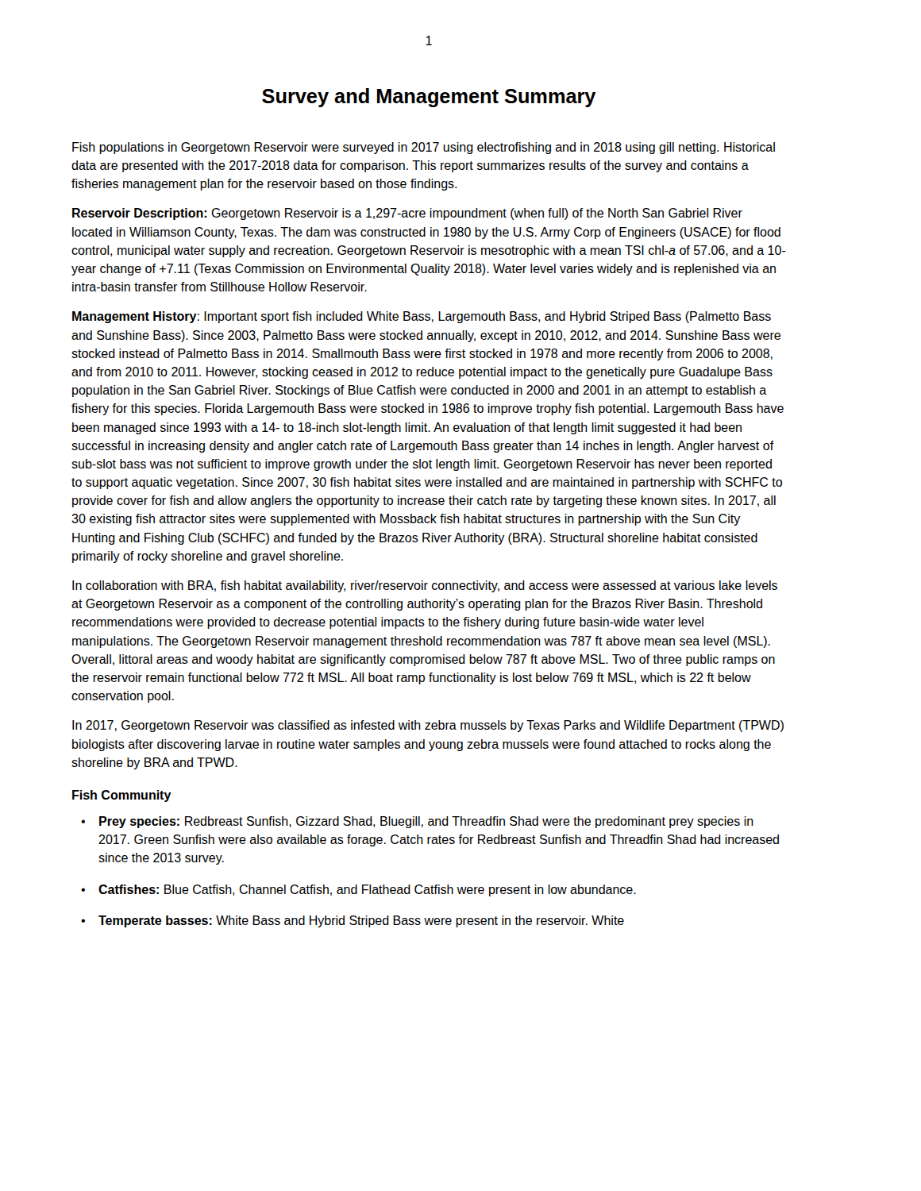1
Survey and Management Summary
Fish populations in Georgetown Reservoir were surveyed in 2017 using electrofishing and in 2018 using gill netting. Historical data are presented with the 2017-2018 data for comparison. This report summarizes results of the survey and contains a fisheries management plan for the reservoir based on those findings.
Reservoir Description: Georgetown Reservoir is a 1,297-acre impoundment (when full) of the North San Gabriel River located in Williamson County, Texas. The dam was constructed in 1980 by the U.S. Army Corp of Engineers (USACE) for flood control, municipal water supply and recreation. Georgetown Reservoir is mesotrophic with a mean TSI chl-a of 57.06, and a 10-year change of +7.11 (Texas Commission on Environmental Quality 2018). Water level varies widely and is replenished via an intra-basin transfer from Stillhouse Hollow Reservoir.
Management History: Important sport fish included White Bass, Largemouth Bass, and Hybrid Striped Bass (Palmetto Bass and Sunshine Bass). Since 2003, Palmetto Bass were stocked annually, except in 2010, 2012, and 2014. Sunshine Bass were stocked instead of Palmetto Bass in 2014. Smallmouth Bass were first stocked in 1978 and more recently from 2006 to 2008, and from 2010 to 2011. However, stocking ceased in 2012 to reduce potential impact to the genetically pure Guadalupe Bass population in the San Gabriel River. Stockings of Blue Catfish were conducted in 2000 and 2001 in an attempt to establish a fishery for this species. Florida Largemouth Bass were stocked in 1986 to improve trophy fish potential. Largemouth Bass have been managed since 1993 with a 14- to 18-inch slot-length limit. An evaluation of that length limit suggested it had been successful in increasing density and angler catch rate of Largemouth Bass greater than 14 inches in length. Angler harvest of sub-slot bass was not sufficient to improve growth under the slot length limit. Georgetown Reservoir has never been reported to support aquatic vegetation. Since 2007, 30 fish habitat sites were installed and are maintained in partnership with SCHFC to provide cover for fish and allow anglers the opportunity to increase their catch rate by targeting these known sites. In 2017, all 30 existing fish attractor sites were supplemented with Mossback fish habitat structures in partnership with the Sun City Hunting and Fishing Club (SCHFC) and funded by the Brazos River Authority (BRA). Structural shoreline habitat consisted primarily of rocky shoreline and gravel shoreline.
In collaboration with BRA, fish habitat availability, river/reservoir connectivity, and access were assessed at various lake levels at Georgetown Reservoir as a component of the controlling authority’s operating plan for the Brazos River Basin. Threshold recommendations were provided to decrease potential impacts to the fishery during future basin-wide water level manipulations. The Georgetown Reservoir management threshold recommendation was 787 ft above mean sea level (MSL). Overall, littoral areas and woody habitat are significantly compromised below 787 ft above MSL. Two of three public ramps on the reservoir remain functional below 772 ft MSL. All boat ramp functionality is lost below 769 ft MSL, which is 22 ft below conservation pool.
In 2017, Georgetown Reservoir was classified as infested with zebra mussels by Texas Parks and Wildlife Department (TPWD) biologists after discovering larvae in routine water samples and young zebra mussels were found attached to rocks along the shoreline by BRA and TPWD.
Fish Community
Prey species: Redbreast Sunfish, Gizzard Shad, Bluegill, and Threadfin Shad were the predominant prey species in 2017. Green Sunfish were also available as forage. Catch rates for Redbreast Sunfish and Threadfin Shad had increased since the 2013 survey.
Catfishes: Blue Catfish, Channel Catfish, and Flathead Catfish were present in low abundance.
Temperate basses: White Bass and Hybrid Striped Bass were present in the reservoir. White